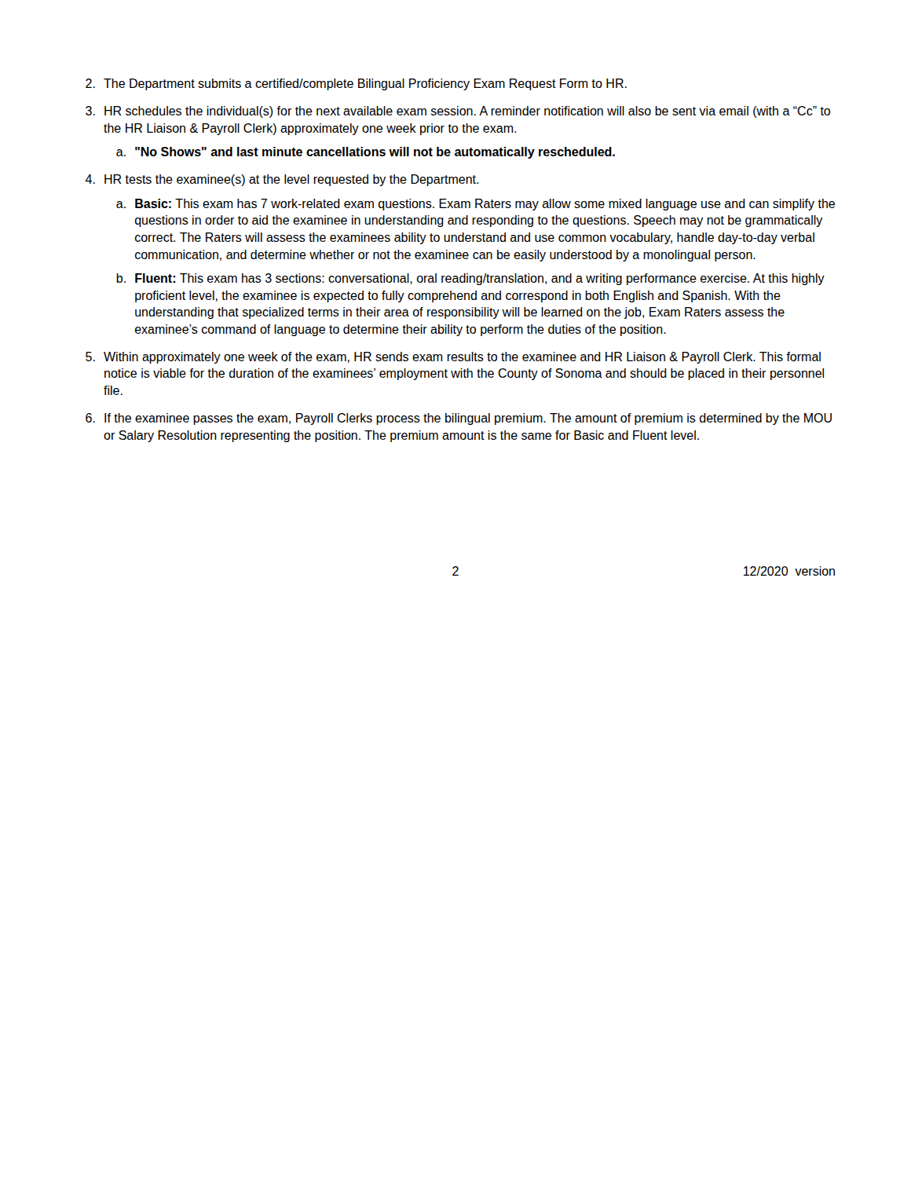The Department submits a certified/complete Bilingual Proficiency Exam Request Form to HR.
HR schedules the individual(s) for the next available exam session. A reminder notification will also be sent via email (with a “Cc” to the HR Liaison & Payroll Clerk) approximately one week prior to the exam.
"No Shows" and last minute cancellations will not be automatically rescheduled.
HR tests the examinee(s) at the level requested by the Department.
Basic: This exam has 7 work-related exam questions. Exam Raters may allow some mixed language use and can simplify the questions in order to aid the examinee in understanding and responding to the questions. Speech may not be grammatically correct. The Raters will assess the examinees ability to understand and use common vocabulary, handle day-to-day verbal communication, and determine whether or not the examinee can be easily understood by a monolingual person.
Fluent: This exam has 3 sections: conversational, oral reading/translation, and a writing performance exercise. At this highly proficient level, the examinee is expected to fully comprehend and correspond in both English and Spanish. With the understanding that specialized terms in their area of responsibility will be learned on the job, Exam Raters assess the examinee’s command of language to determine their ability to perform the duties of the position.
Within approximately one week of the exam, HR sends exam results to the examinee and HR Liaison & Payroll Clerk. This formal notice is viable for the duration of the examinees’ employment with the County of Sonoma and should be placed in their personnel file.
If the examinee passes the exam, Payroll Clerks process the bilingual premium. The amount of premium is determined by the MOU or Salary Resolution representing the position. The premium amount is the same for Basic and Fluent level.
2 12/2020 version